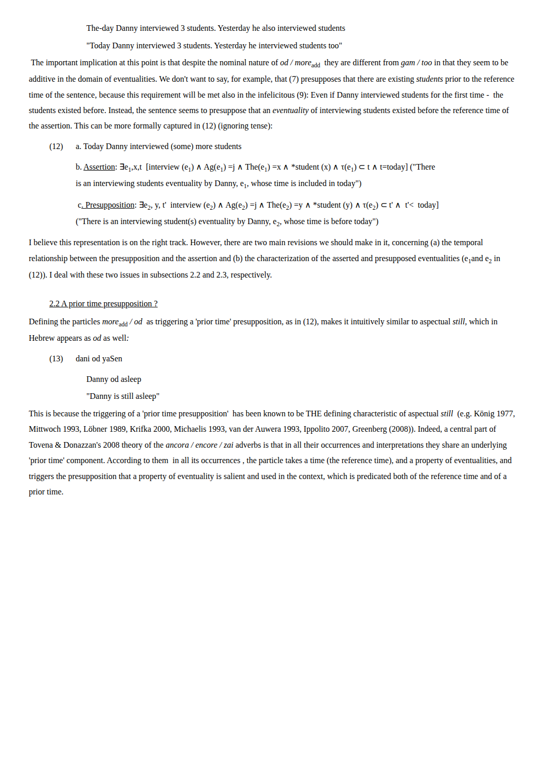The-day Danny interviewed 3 students. Yesterday he also interviewed students
"Today Danny interviewed 3 students. Yesterday he interviewed students too"
The important implication at this point is that despite the nominal nature of od / more add they are different from gam / too in that they seem to be additive in the domain of eventualities. We don't want to say, for example, that (7) presupposes that there are existing students prior to the reference time of the sentence, because this requirement will be met also in the infelicitous (9): Even if Danny interviewed students for the first time - the students existed before. Instead, the sentence seems to presuppose that an eventuality of interviewing students existed before the reference time of the assertion. This can be more formally captured in (12) (ignoring tense):
(12) a. Today Danny interviewed (some) more students
b. Assertion: ∃e1,x,t [interview (e1) ∧ Ag(e1) =j ∧ The(e1) =x ∧ *student (x) ∧ τ(e1) ⊂ t ∧ t=today] ("There is an interviewing students eventuality by Danny, e1, whose time is included in today")
c. Presupposition: ∃e2, y, t' interview (e2) ∧ Ag(e2) =j ∧ The(e2) =y ∧ *student (y) ∧ τ(e2) ⊂ t' ∧ t'< today] ("There is an interviewing student(s) eventuality by Danny, e2, whose time is before today")
I believe this representation is on the right track. However, there are two main revisions we should make in it, concerning (a) the temporal relationship between the presupposition and the assertion and (b) the characterization of the asserted and presupposed eventualities (e1and e2 in (12)). I deal with these two issues in subsections 2.2 and 2.3, respectively.
2.2 A prior time presupposition ?
Defining the particles more add / od as triggering a 'prior time' presupposition, as in (12), makes it intuitively similar to aspectual still, which in Hebrew appears as od as well:
(13) dani od yaSen
Danny od asleep
"Danny is still asleep"
This is because the triggering of a 'prior time presupposition' has been known to be THE defining characteristic of aspectual still (e.g. König 1977, Mittwoch 1993, Löbner 1989, Krifka 2000, Michaelis 1993, van der Auwera 1993, Ippolito 2007, Greenberg (2008)). Indeed, a central part of Tovena & Donazzan's 2008 theory of the ancora / encore / zai adverbs is that in all their occurrences and interpretations they share an underlying 'prior time' component. According to them in all its occurrences , the particle takes a time (the reference time), and a property of eventualities, and triggers the presupposition that a property of eventuality is salient and used in the context, which is predicated both of the reference time and of a prior time.